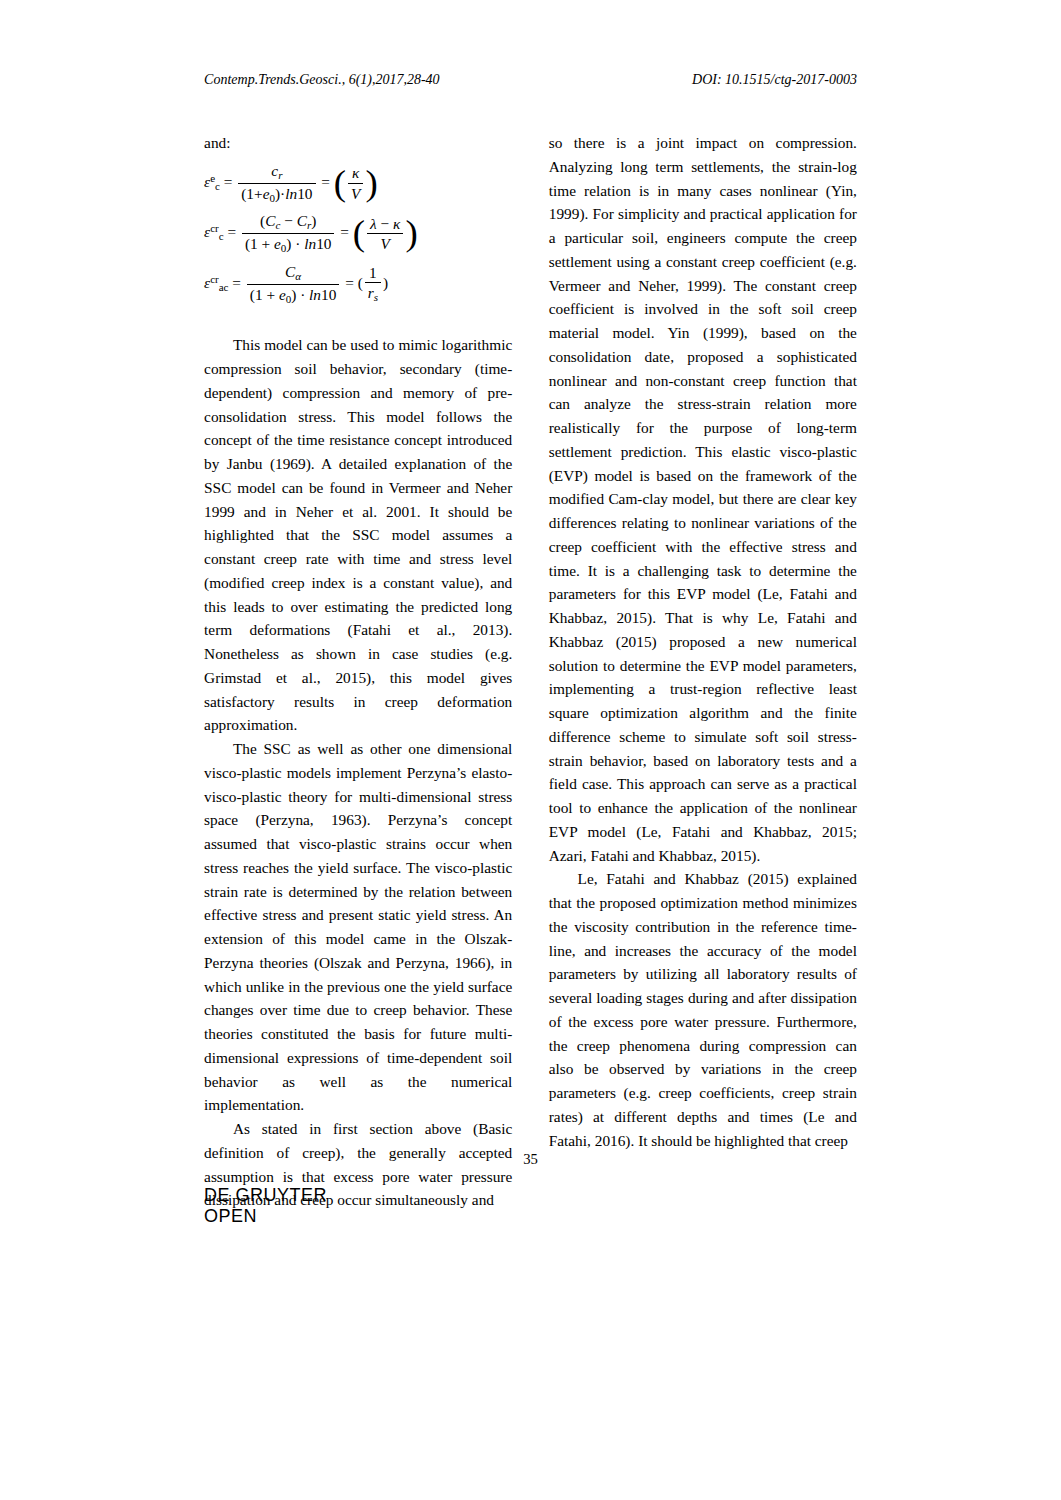Contemp.Trends.Geosci., 6(1),2017,28-40
DOI: 10.1515/ctg-2017-0003
and:
εec = cr(1+e0)·ln10 = (κV)
εcrc = (Cc − Cr)(1 + e0) · ln10 = (λ − κ V)
εcrac = Cα(1 + e0) · ln10 = (1 rs)
This model can be used to mimic logarithmic compression soil behavior, secondary (time-dependent) compression and memory of pre-consolidation stress. This model follows the concept of the time resistance concept introduced by Janbu (1969). A detailed explanation of the SSC model can be found in Vermeer and Neher 1999 and in Neher et al. 2001. It should be highlighted that the SSC model assumes a constant creep rate with time and stress level (modified creep index is a constant value), and this leads to over estimating the predicted long term deformations (Fatahi et al., 2013). Nonetheless as shown in case studies (e.g. Grimstad et al., 2015), this model gives satisfactory results in creep deformation approximation.
The SSC as well as other one dimensional visco-plastic models implement Perzyna’s elasto-visco-plastic theory for multi-dimensional stress space (Perzyna, 1963). Perzyna’s concept assumed that visco-plastic strains occur when stress reaches the yield surface. The visco-plastic strain rate is determined by the relation between effective stress and present static yield stress. An extension of this model came in the Olszak-Perzyna theories (Olszak and Perzyna, 1966), in which unlike in the previous one the yield surface changes over time due to creep behavior. These theories constituted the basis for future multi-dimensional expressions of time-dependent soil behavior as well as the numerical implementation.
As stated in first section above (Basic definition of creep), the generally accepted assumption is that excess pore water pressure dissipation and creep occur simultaneously and
so there is a joint impact on compression. Analyzing long term settlements, the strain-log time relation is in many cases nonlinear (Yin, 1999). For simplicity and practical application for a particular soil, engineers compute the creep settlement using a constant creep coefficient (e.g. Vermeer and Neher, 1999). The constant creep coefficient is involved in the soft soil creep material model. Yin (1999), based on the consolidation date, proposed a sophisticated nonlinear and non-constant creep function that can analyze the stress-strain relation more realistically for the purpose of long-term settlement prediction. This elastic visco-plastic (EVP) model is based on the framework of the modified Cam-clay model, but there are clear key differences relating to nonlinear variations of the creep coefficient with the effective stress and time. It is a challenging task to determine the parameters for this EVP model (Le, Fatahi and Khabbaz, 2015). That is why Le, Fatahi and Khabbaz (2015) proposed a new numerical solution to determine the EVP model parameters, implementing a trust-region reflective least square optimization algorithm and the finite difference scheme to simulate soft soil stress-strain behavior, based on laboratory tests and a field case. This approach can serve as a practical tool to enhance the application of the nonlinear EVP model (Le, Fatahi and Khabbaz, 2015; Azari, Fatahi and Khabbaz, 2015).
Le, Fatahi and Khabbaz (2015) explained that the proposed optimization method minimizes the viscosity contribution in the reference time-line, and increases the accuracy of the model parameters by utilizing all laboratory results of several loading stages during and after dissipation of the excess pore water pressure. Furthermore, the creep phenomena during compression can also be observed by variations in the creep parameters (e.g. creep coefficients, creep strain rates) at different depths and times (Le and Fatahi, 2016). It should be highlighted that creep
35
DE GRUYTEROPEN